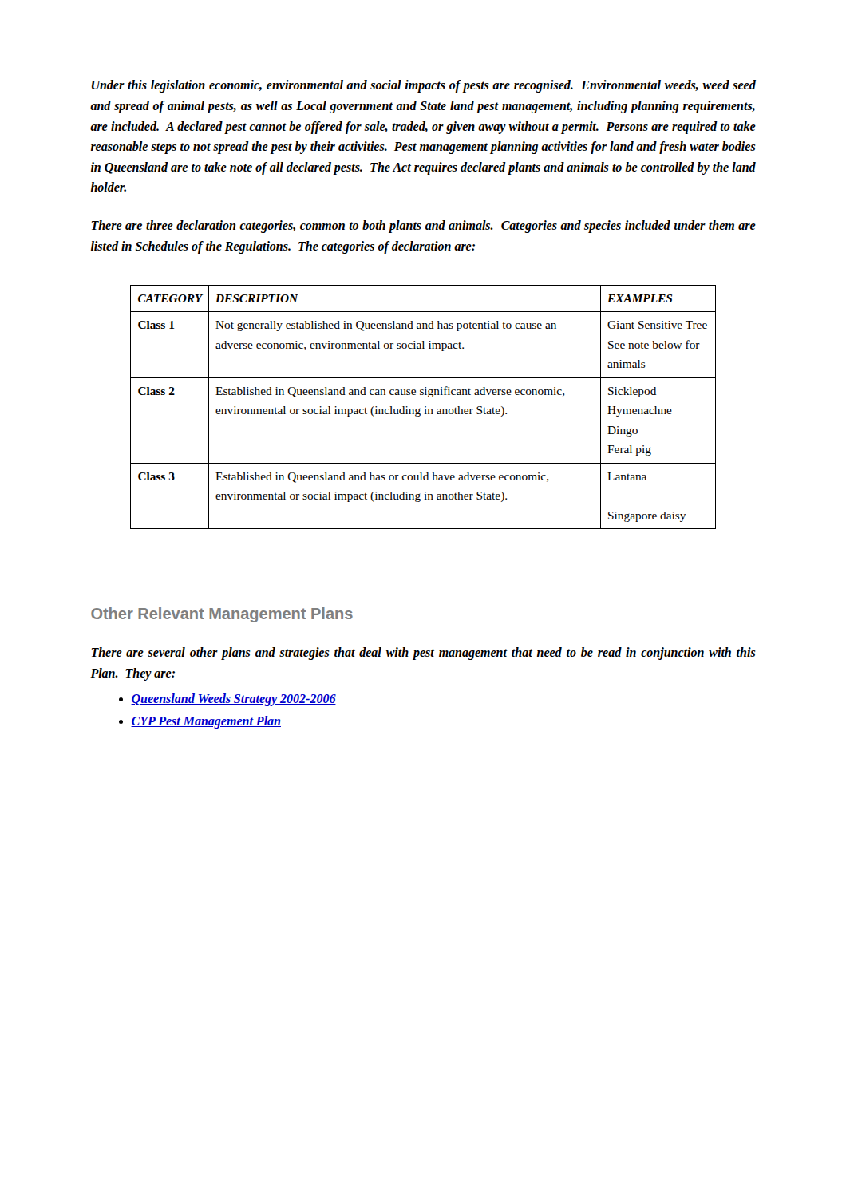Under this legislation economic, environmental and social impacts of pests are recognised. Environmental weeds, weed seed and spread of animal pests, as well as Local government and State land pest management, including planning requirements, are included. A declared pest cannot be offered for sale, traded, or given away without a permit. Persons are required to take reasonable steps to not spread the pest by their activities. Pest management planning activities for land and fresh water bodies in Queensland are to take note of all declared pests. The Act requires declared plants and animals to be controlled by the land holder.
There are three declaration categories, common to both plants and animals. Categories and species included under them are listed in Schedules of the Regulations. The categories of declaration are:
| CATEGORY | DESCRIPTION | EXAMPLES |
| --- | --- | --- |
| Class 1 | Not generally established in Queensland and has potential to cause an adverse economic, environmental or social impact. | Giant Sensitive Tree See note below for animals |
| Class 2 | Established in Queensland and can cause significant adverse economic, environmental or social impact (including in another State). | Sicklepod Hymenachne Dingo Feral pig |
| Class 3 | Established in Queensland and has or could have adverse economic, environmental or social impact (including in another State). | Lantana Singapore daisy |
Other Relevant Management Plans
There are several other plans and strategies that deal with pest management that need to be read in conjunction with this Plan. They are:
Queensland Weeds Strategy 2002-2006
CYP Pest Management Plan